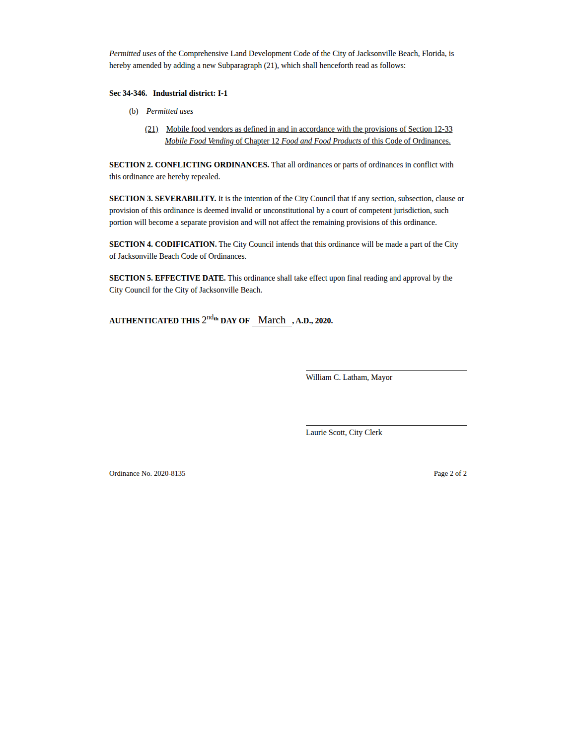Permitted uses of the Comprehensive Land Development Code of the City of Jacksonville Beach, Florida, is hereby amended by adding a new Subparagraph (21), which shall henceforth read as follows:
Sec 34-346. Industrial district: I-1
(b) Permitted uses
(21) Mobile food vendors as defined in and in accordance with the provisions of Section 12-33 Mobile Food Vending of Chapter 12 Food and Food Products of this Code of Ordinances.
SECTION 2. CONFLICTING ORDINANCES. That all ordinances or parts of ordinances in conflict with this ordinance are hereby repealed.
SECTION 3. SEVERABILITY. It is the intention of the City Council that if any section, subsection, clause or provision of this ordinance is deemed invalid or unconstitutional by a court of competent jurisdiction, such portion will become a separate provision and will not affect the remaining provisions of this ordinance.
SECTION 4. CODIFICATION. The City Council intends that this ordinance will be made a part of the City of Jacksonville Beach Code of Ordinances.
SECTION 5. EFFECTIVE DATE. This ordinance shall take effect upon final reading and approval by the City Council for the City of Jacksonville Beach.
AUTHENTICATED THIS 2nd th DAY OF March, A.D., 2020.
William C. Latham, Mayor
Laurie Scott, City Clerk
Ordinance No. 2020-8135 Page 2 of 2